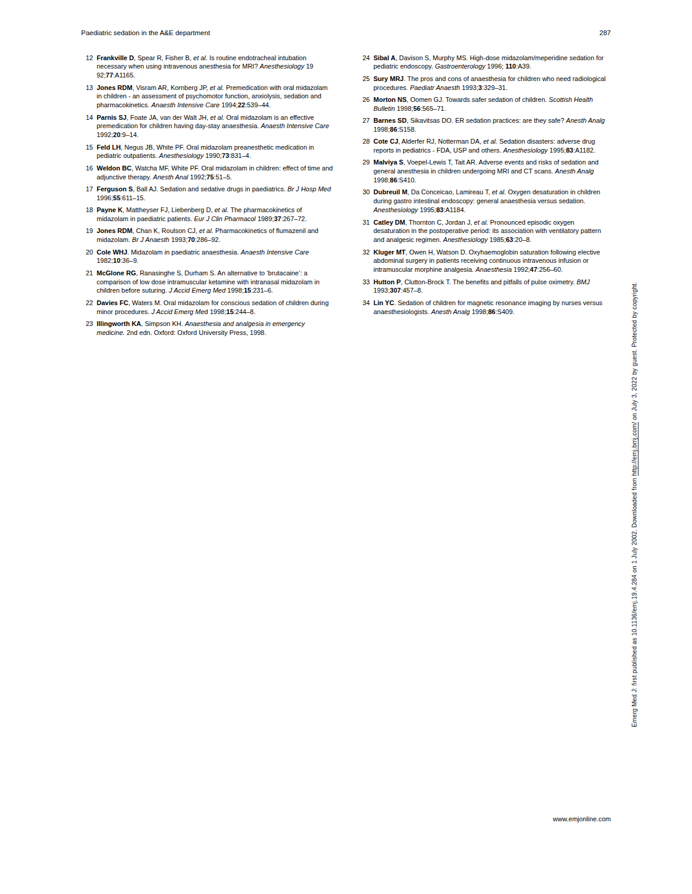Paediatric sedation in the A&E department
287
12 Frankville D, Spear R, Fisher B, et al. Is routine endotracheal intubation necessary when using intravenous anesthesia for MRI? Anesthesiology 19 92;77:A1165.
13 Jones RDM, Visram AR, Kornberg JP, et al. Premedication with oral midazolam in children - an assessment of psychomotor function, anxiolysis, sedation and pharmacokinetics. Anaesth Intensive Care 1994;22:539–44.
14 Parnis SJ, Foate JA, van der Walt JH, et al. Oral midazolam is an effective premedication for children having day-stay anaesthesia. Anaesth Intensive Care 1992;20:9–14.
15 Feld LH, Negus JB, White PF. Oral midazolam preanesthetic medication in pediatric outpatients. Anesthesiology 1990;73:831–4.
16 Weldon BC, Watcha MF, White PF. Oral midazolam in children: effect of time and adjunctive therapy. Anesth Anal 1992;75:51–5.
17 Ferguson S, Ball AJ. Sedation and sedative drugs in paediatrics. Br J Hosp Med 1996;55:611–15.
18 Payne K, Mattheyser FJ, Liebenberg D, et al. The pharmacokinetics of midazolam in paediatric patients. Eur J Clin Pharmacol 1989;37:267–72.
19 Jones RDM, Chan K, Roulson CJ, et al. Pharmacokinetics of flumazenil and midazolam. Br J Anaesth 1993;70:286–92.
20 Cole WHJ. Midazolam in paediatric anaesthesia. Anaesth Intensive Care 1982;10:36–9.
21 McGlone RG, Ranasinghe S, Durham S. An alternative to ‘brutacaine’: a comparison of low dose intramuscular ketamine with intranasal midazolam in children before suturing. J Accid Emerg Med 1998;15:231–6.
22 Davies FC, Waters M. Oral midazolam for conscious sedation of children during minor procedures. J Accid Emerg Med 1998;15:244–8.
23 Illingworth KA, Simpson KH. Anaesthesia and analgesia in emergency medicine. 2nd edn. Oxford: Oxford University Press, 1998.
24 Sibal A, Davison S, Murphy MS. High-dose midazolam/meperidine sedation for pediatric endoscopy. Gastroenterology 1996; 110:A39.
25 Sury MRJ. The pros and cons of anaesthesia for children who need radiological procedures. Paediatr Anaesth 1993;3:329–31.
26 Morton NS, Oomen GJ. Towards safer sedation of children. Scottish Health Bulletin 1998;56:565–71.
27 Barnes SD, Sikavitsas DO. ER sedation practices: are they safe? Anesth Analg 1998;86:S158.
28 Cote CJ, Alderfer RJ, Notterman DA, et al. Sedation disasters: adverse drug reports in pediatrics - FDA, USP and others. Anesthesiology 1995;83:A1182.
29 Malviya S, Voepel-Lewis T, Tait AR. Adverse events and risks of sedation and general anesthesia in children undergoing MRI and CT scans. Anesth Analg 1998;86:S410.
30 Dubreuil M, Da Conceicao, Lamireau T, et al. Oxygen desaturation in children during gastro intestinal endoscopy: general anaesthesia versus sedation. Anesthesiology 1995;83:A1184.
31 Catley DM, Thornton C, Jordan J, et al. Pronounced episodic oxygen desaturation in the postoperative period: its association with ventilatory pattern and analgesic regimen. Anesthesiology 1985;63:20–8.
32 Kluger MT, Owen H, Watson D. Oxyhaemoglobin saturation following elective abdominal surgery in patients receiving continuous intravenous infusion or intramuscular morphine analgesia. Anaesthesia 1992;47:256–60.
33 Hutton P, Clutton-Brock T. The benefits and pitfalls of pulse oximetry. BMJ 1993;307:457–8.
34 Lin YC. Sedation of children for magnetic resonance imaging by nurses versus anaesthesiologists. Anesth Analg 1998;86:S409.
Emerg Med J: first published as 10.1136/emj.19.4.284 on 1 July 2002. Downloaded from http://emj.bmj.com/ on July 3, 2022 by guest. Protected by copyright.
www.emjonline.com